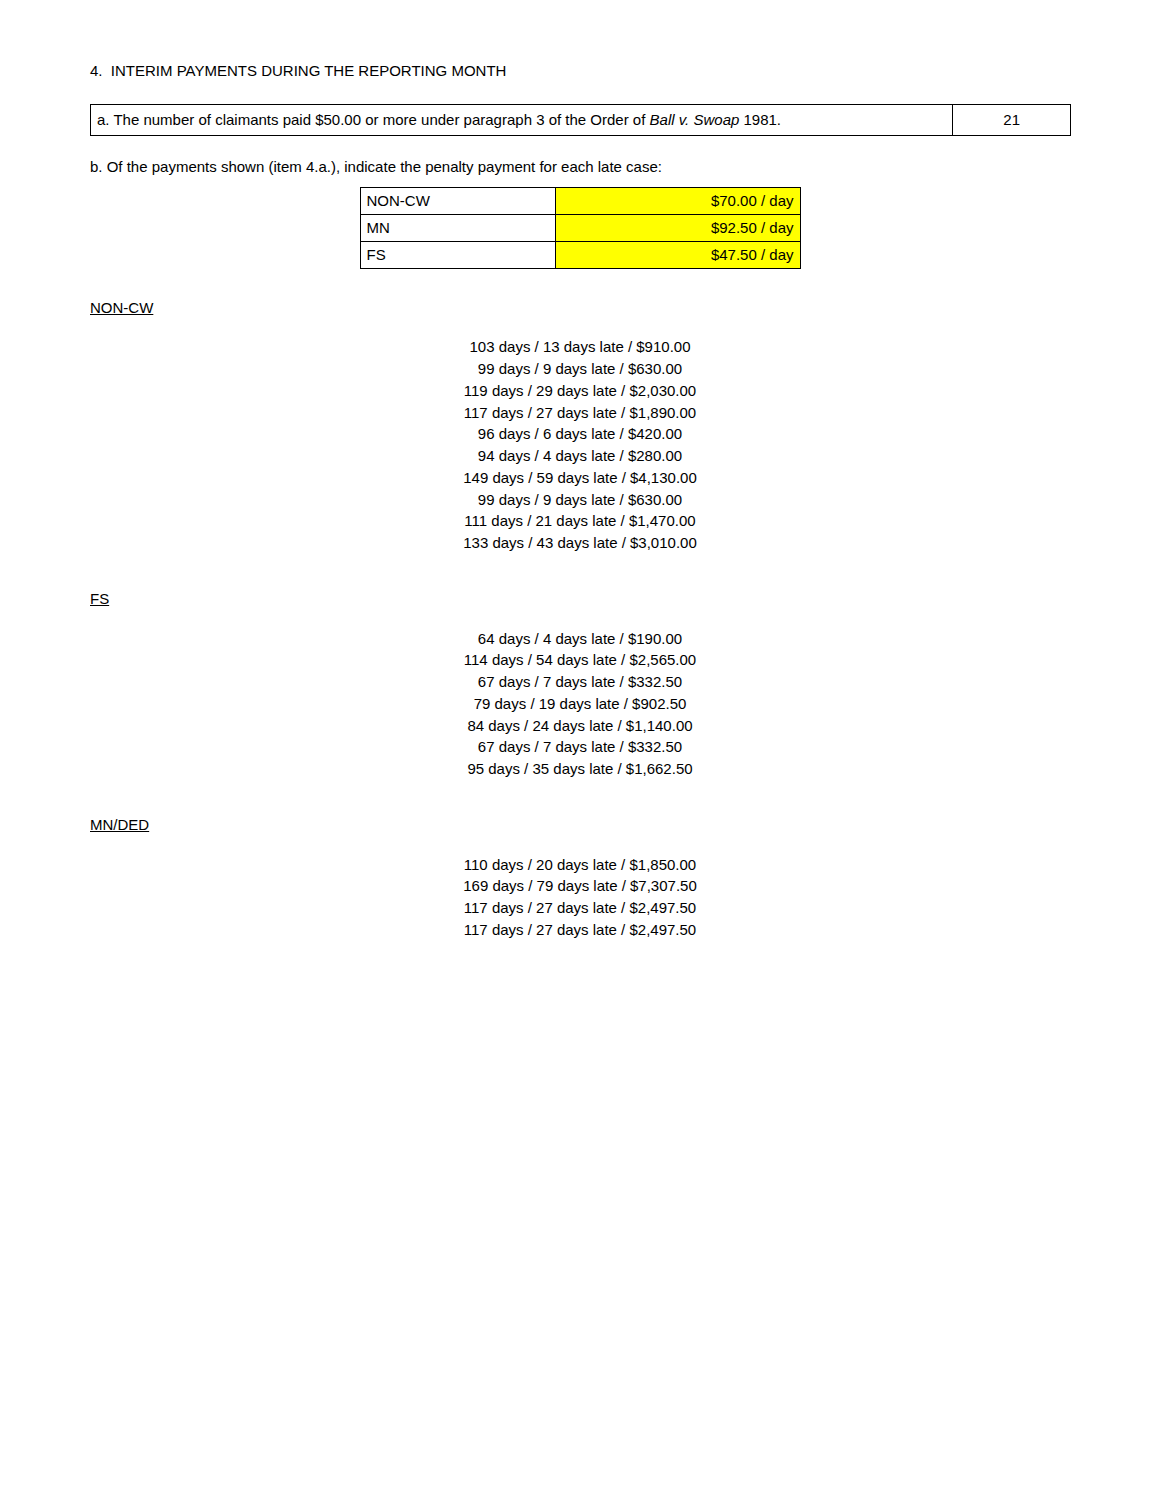4. INTERIM PAYMENTS DURING THE REPORTING MONTH
a. The number of claimants paid $50.00 or more under paragraph 3 of the Order of Ball v. Swoap 1981.
21
b. Of the payments shown (item 4.a.), indicate the penalty payment for each late case:
| NON-CW | $70.00 / day |
| MN | $92.50 / day |
| FS | $47.50 / day |
NON-CW
103 days / 13 days late / $910.00
99 days / 9 days late / $630.00
119 days / 29 days late / $2,030.00
117 days / 27 days late / $1,890.00
96 days / 6 days late / $420.00
94 days / 4 days late / $280.00
149 days / 59 days late / $4,130.00
99 days / 9 days late / $630.00
111 days / 21 days late / $1,470.00
133 days / 43 days late / $3,010.00
FS
64 days / 4 days late / $190.00
114 days / 54 days late / $2,565.00
67 days / 7 days late / $332.50
79 days / 19 days late / $902.50
84 days / 24 days late / $1,140.00
67 days / 7 days late / $332.50
95 days / 35 days late / $1,662.50
MN/DED
110 days / 20 days late / $1,850.00
169 days / 79 days late / $7,307.50
117 days / 27 days late / $2,497.50
117 days / 27 days late / $2,497.50